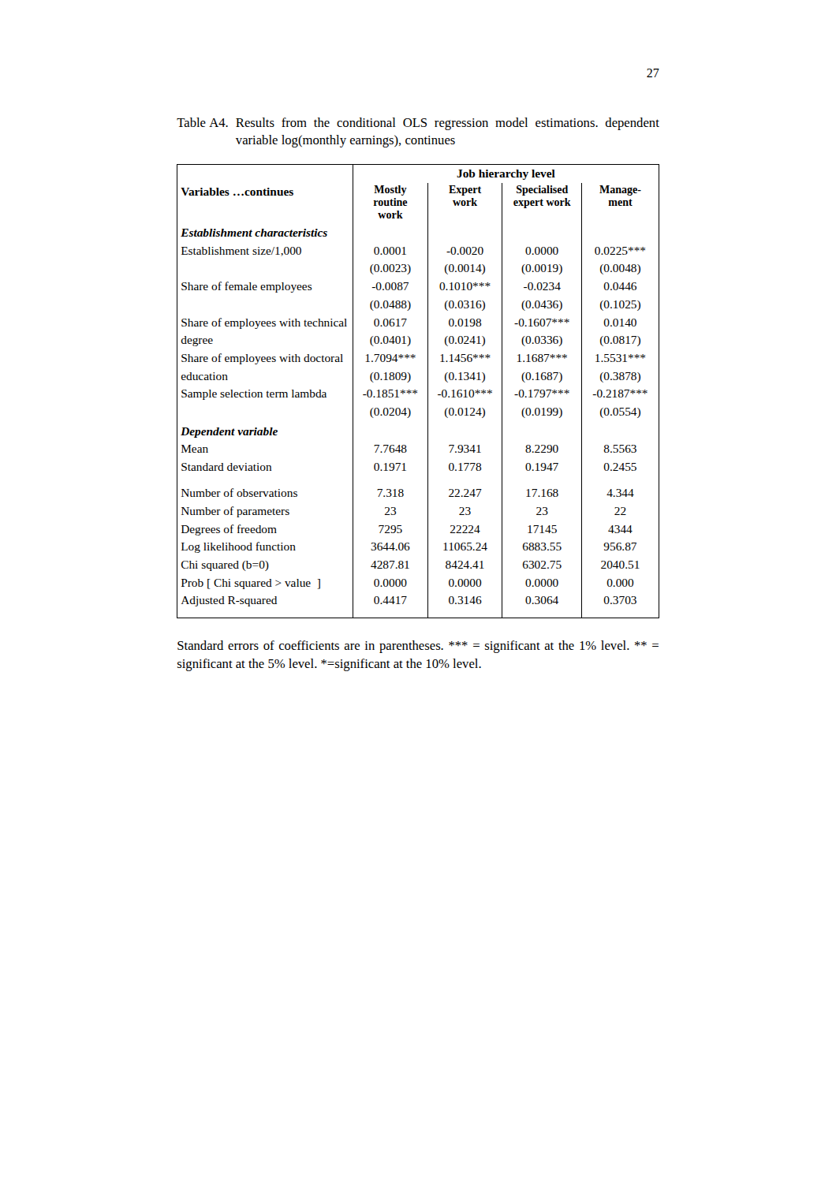27
Table A4.
Results from the conditional OLS regression model estimations. dependent variable log(monthly earnings), continues
| | Job hierarchy level |
| Variables …continues | Mostly routine work | Expert work | Specialised expert work | Manage- ment |
| Establishment characteristics | | | | |
| Establishment size/1,000 | 0.0001 | -0.0020 | 0.0000 | 0.0225*** |
| | (0.0023) | (0.0014) | (0.0019) | (0.0048) |
| Share of female employees | -0.0087 | 0.1010*** | -0.0234 | 0.0446 |
| | (0.0488) | (0.0316) | (0.0436) | (0.1025) |
| Share of employees with technical | 0.0617 | 0.0198 | -0.1607*** | 0.0140 |
| degree | (0.0401) | (0.0241) | (0.0336) | (0.0817) |
| Share of employees with doctoral | 1.7094*** | 1.1456*** | 1.1687*** | 1.5531*** |
| education | (0.1809) | (0.1341) | (0.1687) | (0.3878) |
| Sample selection term lambda | -0.1851*** | -0.1610*** | -0.1797*** | -0.2187*** |
| | (0.0204) | (0.0124) | (0.0199) | (0.0554) |
| Dependent variable | | | | |
| Mean | 7.7648 | 7.9341 | 8.2290 | 8.5563 |
| Standard deviation | 0.1971 | 0.1778 | 0.1947 | 0.2455 |
| Number of observations | 7.318 | 22.247 | 17.168 | 4.344 |
| Number of parameters | 23 | 23 | 23 | 22 |
| Degrees of freedom | 7295 | 22224 | 17145 | 4344 |
| Log likelihood function | 3644.06 | 11065.24 | 6883.55 | 956.87 |
| Chi squared (b=0) | 4287.81 | 8424.41 | 6302.75 | 2040.51 |
| Prob [ Chi squared > value ] | 0.0000 | 0.0000 | 0.0000 | 0.000 |
| Adjusted R-squared | 0.4417 | 0.3146 | 0.3064 | 0.3703 |
Standard errors of coefficients are in parentheses. *** = significant at the 1% level. ** = significant at the 5% level. *=significant at the 10% level.